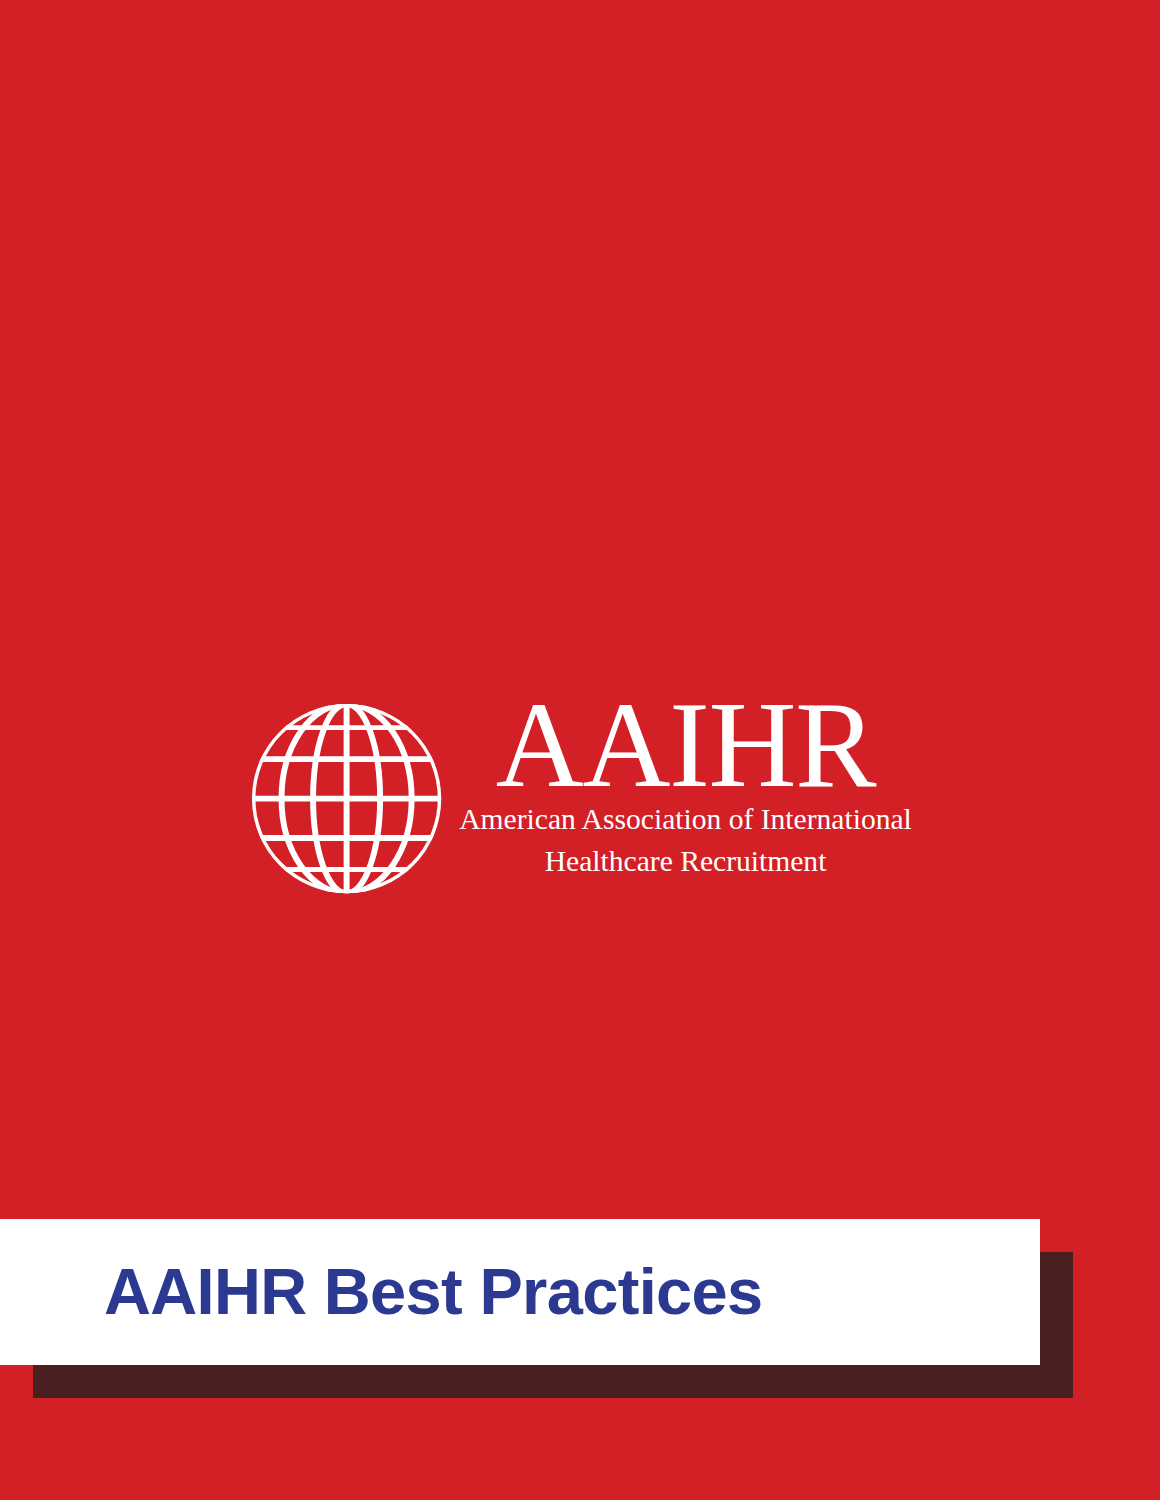AAIHR
American Association of International
Healthcare Recruitment
AAIHR Best Practices